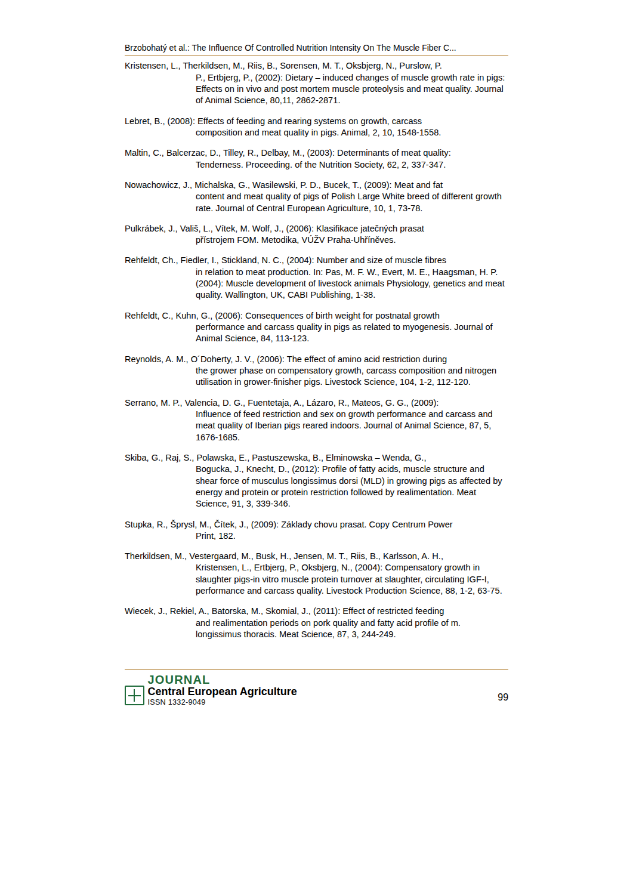Brzobohatý et al.: The Influence Of Controlled Nutrition Intensity On The Muscle Fiber C...
Kristensen, L., Therkildsen, M., Riis, B., Sorensen, M. T., Oksbjerg, N., Purslow, P. P., Ertbjerg, P., (2002): Dietary – induced changes of muscle growth rate in pigs: Effects on in vivo and post mortem muscle proteolysis and meat quality. Journal of Animal Science, 80,11, 2862-2871.
Lebret, B., (2008): Effects of feeding and rearing systems on growth, carcass composition and meat quality in pigs. Animal, 2, 10, 1548-1558.
Maltin, C., Balcerzac, D., Tilley, R., Delbay, M., (2003): Determinants of meat quality: Tenderness. Proceeding. of the Nutrition Society, 62, 2, 337-347.
Nowachowicz, J., Michalska, G., Wasilewski, P. D., Bucek, T., (2009): Meat and fat content and meat quality of pigs of Polish Large White breed of different growth rate. Journal of Central European Agriculture, 10, 1, 73-78.
Pulkrábek, J., Vališ, L., Vítek, M. Wolf, J., (2006): Klasifikace jatečných prasat přístrojem FOM. Metodika, VÚŽV Praha-Uhříněves.
Rehfeldt, Ch., Fiedler, I., Stickland, N. C., (2004): Number and size of muscle fibres in relation to meat production. In: Pas, M. F. W., Evert, M. E., Haagsman, H. P. (2004): Muscle development of livestock animals Physiology, genetics and meat quality. Wallington, UK, CABI Publishing, 1-38.
Rehfeldt, C., Kuhn, G., (2006): Consequences of birth weight for postnatal growth performance and carcass quality in pigs as related to myogenesis. Journal of Animal Science, 84, 113-123.
Reynolds, A. M., O´Doherty, J. V., (2006): The effect of amino acid restriction during the grower phase on compensatory growth, carcass composition and nitrogen utilisation in grower-finisher pigs. Livestock Science, 104, 1-2, 112-120.
Serrano, M. P., Valencia, D. G., Fuentetaja, A., Lázaro, R., Mateos, G. G., (2009): Influence of feed restriction and sex on growth performance and carcass and meat quality of Iberian pigs reared indoors. Journal of Animal Science, 87, 5, 1676-1685.
Skiba, G., Raj, S., Polawska, E., Pastuszewska, B., Elminowska – Wenda, G., Bogucka, J., Knecht, D., (2012): Profile of fatty acids, muscle structure and shear force of musculus longissimus dorsi (MLD) in growing pigs as affected by energy and protein or protein restriction followed by realimentation. Meat Science, 91, 3, 339-346.
Stupka, R., Šprysl, M., Čítek, J., (2009): Základy chovu prasat. Copy Centrum Power Print, 182.
Therkildsen, M., Vestergaard, M., Busk, H., Jensen, M. T., Riis, B., Karlsson, A. H., Kristensen, L., Ertbjerg, P., Oksbjerg, N., (2004): Compensatory growth in slaughter pigs-in vitro muscle protein turnover at slaughter, circulating IGF-I, performance and carcass quality. Livestock Production Science, 88, 1-2, 63-75.
Wiecek, J., Rekiel, A., Batorska, M., Skomial, J., (2011): Effect of restricted feeding and realimentation periods on pork quality and fatty acid profile of m. longissimus thoracis. Meat Science, 87, 3, 244-249.
JOURNAL
Central European Agriculture
ISSN 1332-9049
99